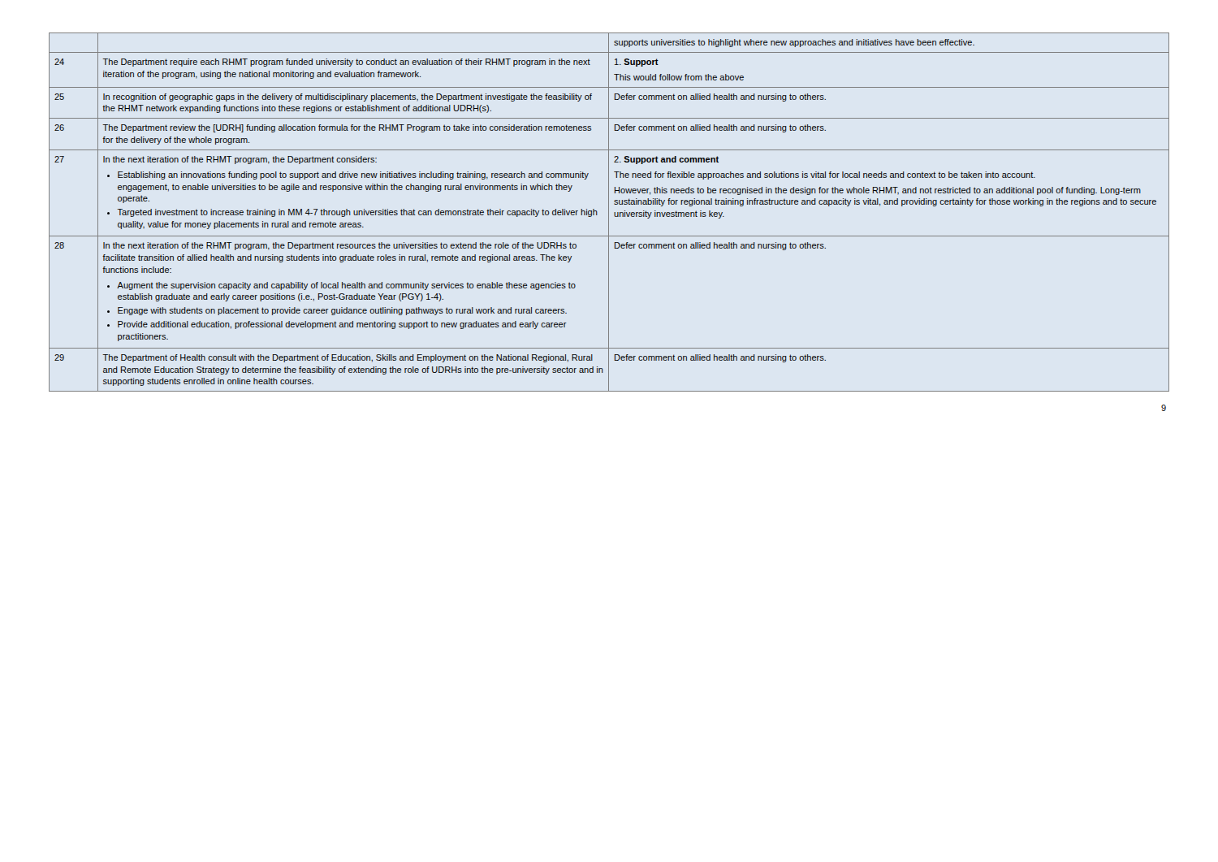| | | supports universities to highlight where new approaches and initiatives have been effective. |
| 24 | The Department require each RHMT program funded university to conduct an evaluation of their RHMT program in the next iteration of the program, using the national monitoring and evaluation framework. | 1. Support This would follow from the above |
| 25 | In recognition of geographic gaps in the delivery of multidisciplinary placements, the Department investigate the feasibility of the RHMT network expanding functions into these regions or establishment of additional UDRH(s). | Defer comment on allied health and nursing to others. |
| 26 | The Department review the [UDRH] funding allocation formula for the RHMT Program to take into consideration remoteness for the delivery of the whole program. | Defer comment on allied health and nursing to others. |
| 27 | In the next iteration of the RHMT program, the Department considers: Establishing an innovations funding pool to support and drive new initiatives including training, research and community engagement, to enable universities to be agile and responsive within the changing rural environments in which they operate. Targeted investment to increase training in MM 4-7 through universities that can demonstrate their capacity to deliver high quality, value for money placements in rural and remote areas. | 2. Support and comment The need for flexible approaches and solutions is vital for local needs and context to be taken into account. However, this needs to be recognised in the design for the whole RHMT, and not restricted to an additional pool of funding. Long-term sustainability for regional training infrastructure and capacity is vital, and providing certainty for those working in the regions and to secure university investment is key. |
| 28 | In the next iteration of the RHMT program, the Department resources the universities to extend the role of the UDRHs to facilitate transition of allied health and nursing students into graduate roles in rural, remote and regional areas. The key functions include: Augment the supervision capacity and capability of local health and community services to enable these agencies to establish graduate and early career positions (i.e., Post-Graduate Year (PGY) 1-4). Engage with students on placement to provide career guidance outlining pathways to rural work and rural careers. Provide additional education, professional development and mentoring support to new graduates and early career practitioners. | Defer comment on allied health and nursing to others. |
| 29 | The Department of Health consult with the Department of Education, Skills and Employment on the National Regional, Rural and Remote Education Strategy to determine the feasibility of extending the role of UDRHs into the pre-university sector and in supporting students enrolled in online health courses. | Defer comment on allied health and nursing to others. |
9